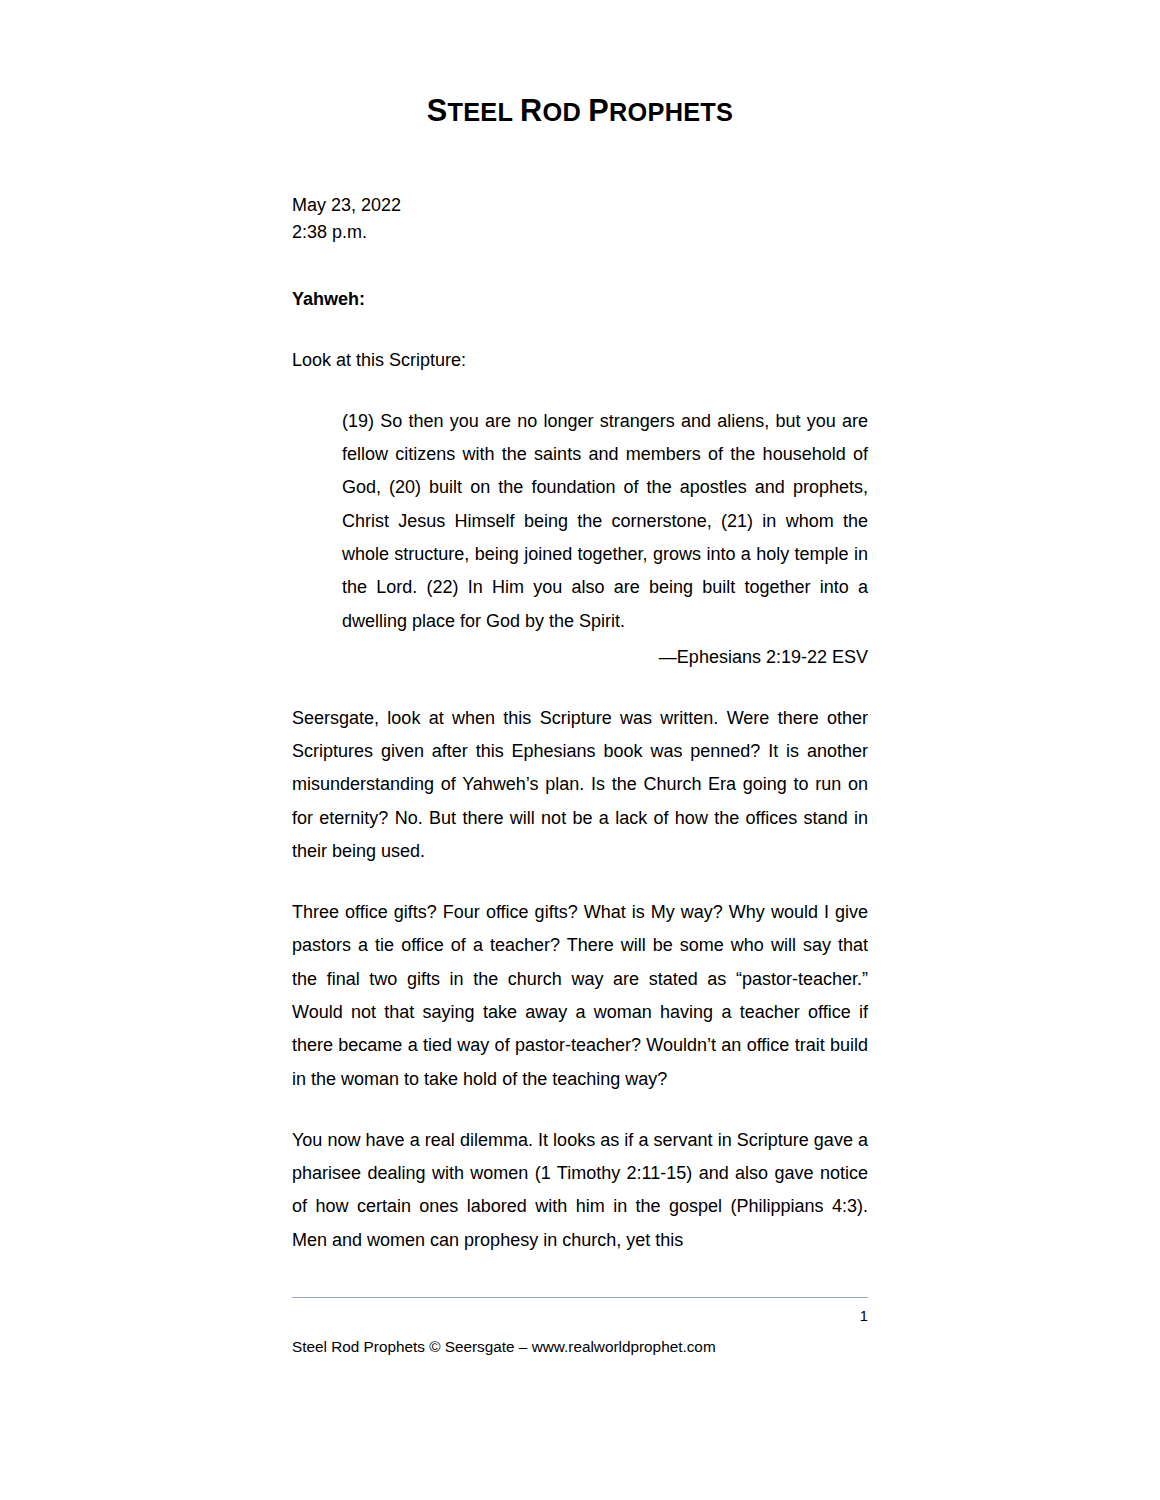Steel Rod Prophets
May 23, 2022
2:38 p.m.
Yahweh:
Look at this Scripture:
(19) So then you are no longer strangers and aliens, but you are fellow citizens with the saints and members of the household of God, (20) built on the foundation of the apostles and prophets, Christ Jesus Himself being the cornerstone, (21) in whom the whole structure, being joined together, grows into a holy temple in the Lord. (22) In Him you also are being built together into a dwelling place for God by the Spirit.
—Ephesians 2:19-22 ESV
Seersgate, look at when this Scripture was written. Were there other Scriptures given after this Ephesians book was penned? It is another misunderstanding of Yahweh’s plan. Is the Church Era going to run on for eternity? No. But there will not be a lack of how the offices stand in their being used.
Three office gifts? Four office gifts? What is My way? Why would I give pastors a tie office of a teacher? There will be some who will say that the final two gifts in the church way are stated as “pastor-teacher.” Would not that saying take away a woman having a teacher office if there became a tied way of pastor-teacher? Wouldn’t an office trait build in the woman to take hold of the teaching way?
You now have a real dilemma. It looks as if a servant in Scripture gave a pharisee dealing with women (1 Timothy 2:11-15) and also gave notice of how certain ones labored with him in the gospel (Philippians 4:3). Men and women can prophesy in church, yet this
1
Steel Rod Prophets © Seersgate – www.realworldprophet.com